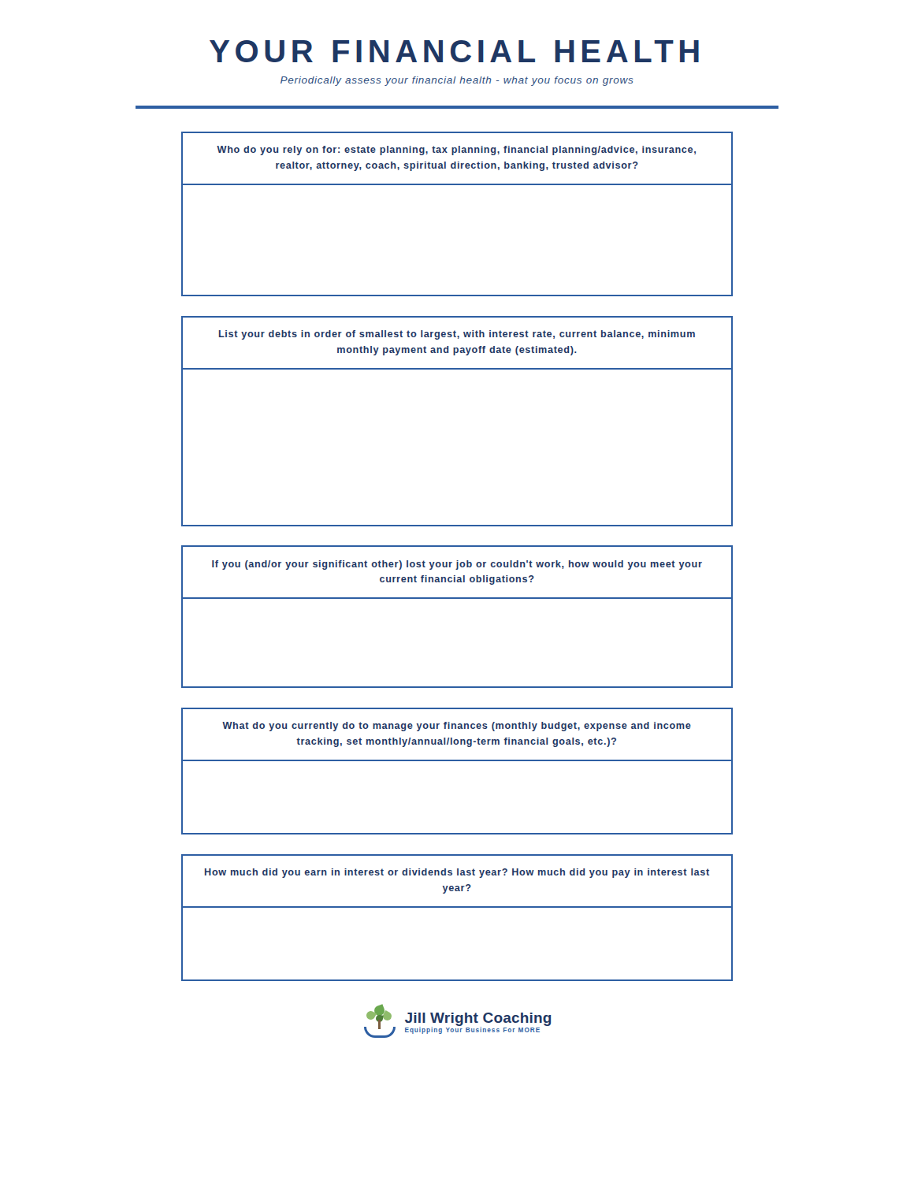YOUR FINANCIAL HEALTH
Periodically assess your financial health - what you focus on grows
Who do you rely on for: estate planning, tax planning, financial planning/advice, insurance, realtor, attorney, coach, spiritual direction, banking, trusted advisor?
List your debts in order of smallest to largest, with interest rate, current balance, minimum monthly payment and payoff date (estimated).
If you (and/or your significant other) lost your job or couldn't work, how would you meet your current financial obligations?
What do you currently do to manage your finances (monthly budget, expense and income tracking, set monthly/annual/long-term financial goals, etc.)?
How much did you earn in interest or dividends last year? How much did you pay in interest last year?
Jill Wright Coaching
Equipping Your Business For MORE